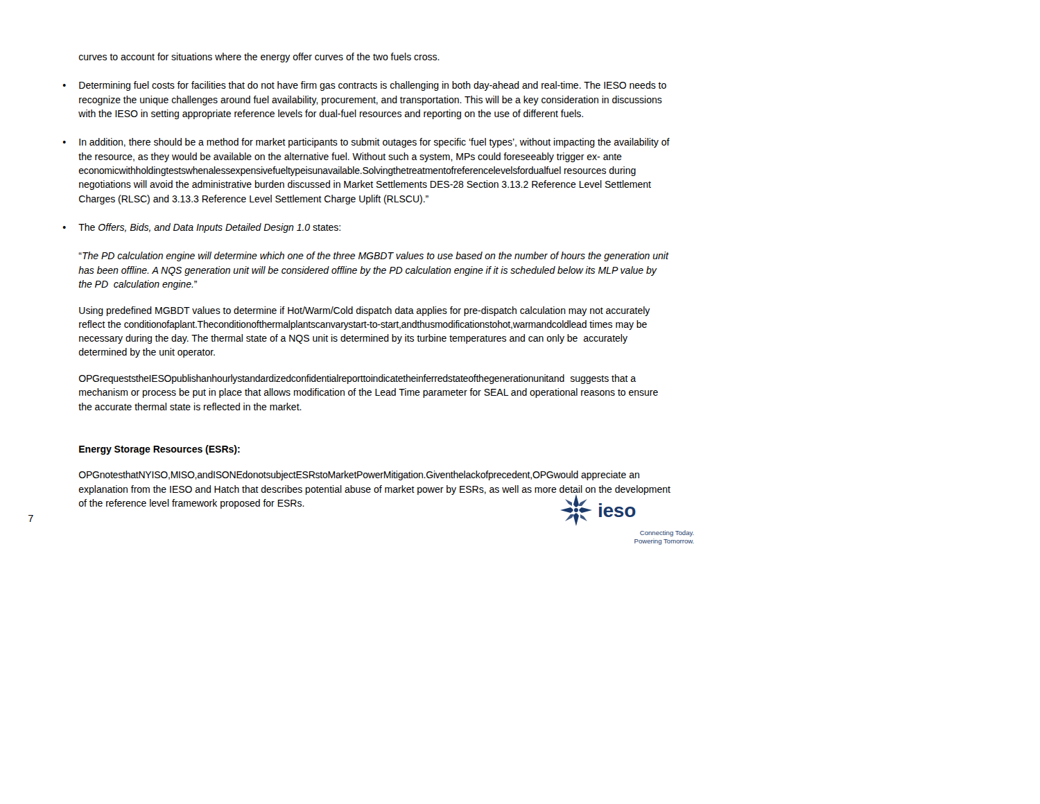curves to account for situations where the energy offer curves of the two fuels cross.
Determining fuel costs for facilities that do not have firm gas contracts is challenging in both day-ahead and real-time. The IESO needs to recognize the unique challenges around fuel availability, procurement, and transportation. This will be a key consideration in discussions with the IESO in setting appropriate reference levels for dual-fuel resources and reporting on the use of different fuels.
In addition, there should be a method for market participants to submit outages for specific ‘fuel types’, without impacting the availability of the resource, as they would be available on the alternative fuel. Without such a system, MPs could foreseeably trigger ex- ante economicwithholdingtestswhenalessexpensivefueltypeisunavailable.Solvingthetreatmentofreferencelevelsfordualfuel resources during negotiations will avoid the administrative burden discussed in Market Settlements DES-28 Section 3.13.2 Reference Level Settlement Charges (RLSC) and 3.13.3 Reference Level Settlement Charge Uplift (RLSCU).”
The Offers, Bids, and Data Inputs Detailed Design 1.0 states:
“The PD calculation engine will determine which one of the three MGBDT values to use based on the number of hours the generation unit has been offline. A NQS generation unit will be considered offline by the PD calculation engine if it is scheduled below its MLP value by the PD calculation engine.”
Using predefined MGBDT values to determine if Hot/Warm/Cold dispatch data applies for pre-dispatch calculation may not accurately reflect the conditionofaplant.Theconditionofthermalplantscanvarystart-to-start,andthusmodificationstohot,warmandcoldlead times may be necessary during the day. The thermal state of a NQS unit is determined by its turbine temperatures and can only be accurately determined by the unit operator.
OPGrequeststheIESOpublishanhourlystandardizedconfidentialreporttoindicatetheinferredstateofthegenerationunitand suggests that a mechanism or process be put in place that allows modification of the Lead Time parameter for SEAL and operational reasons to ensure the accurate thermal state is reflected in the market.
Energy Storage Resources (ESRs):
OPGnotesthatNYISO,MISO,andISONEdonotsubjectESRstoMarketPowerMitigation.Giventhelackofprecedent,OPGwould appreciate an explanation from the IESO and Hatch that describes potential abuse of market power by ESRs, as well as more detail on the development of the reference level framework proposed for ESRs.
7
ieso
Connecting Today.
Powering Tomorrow.